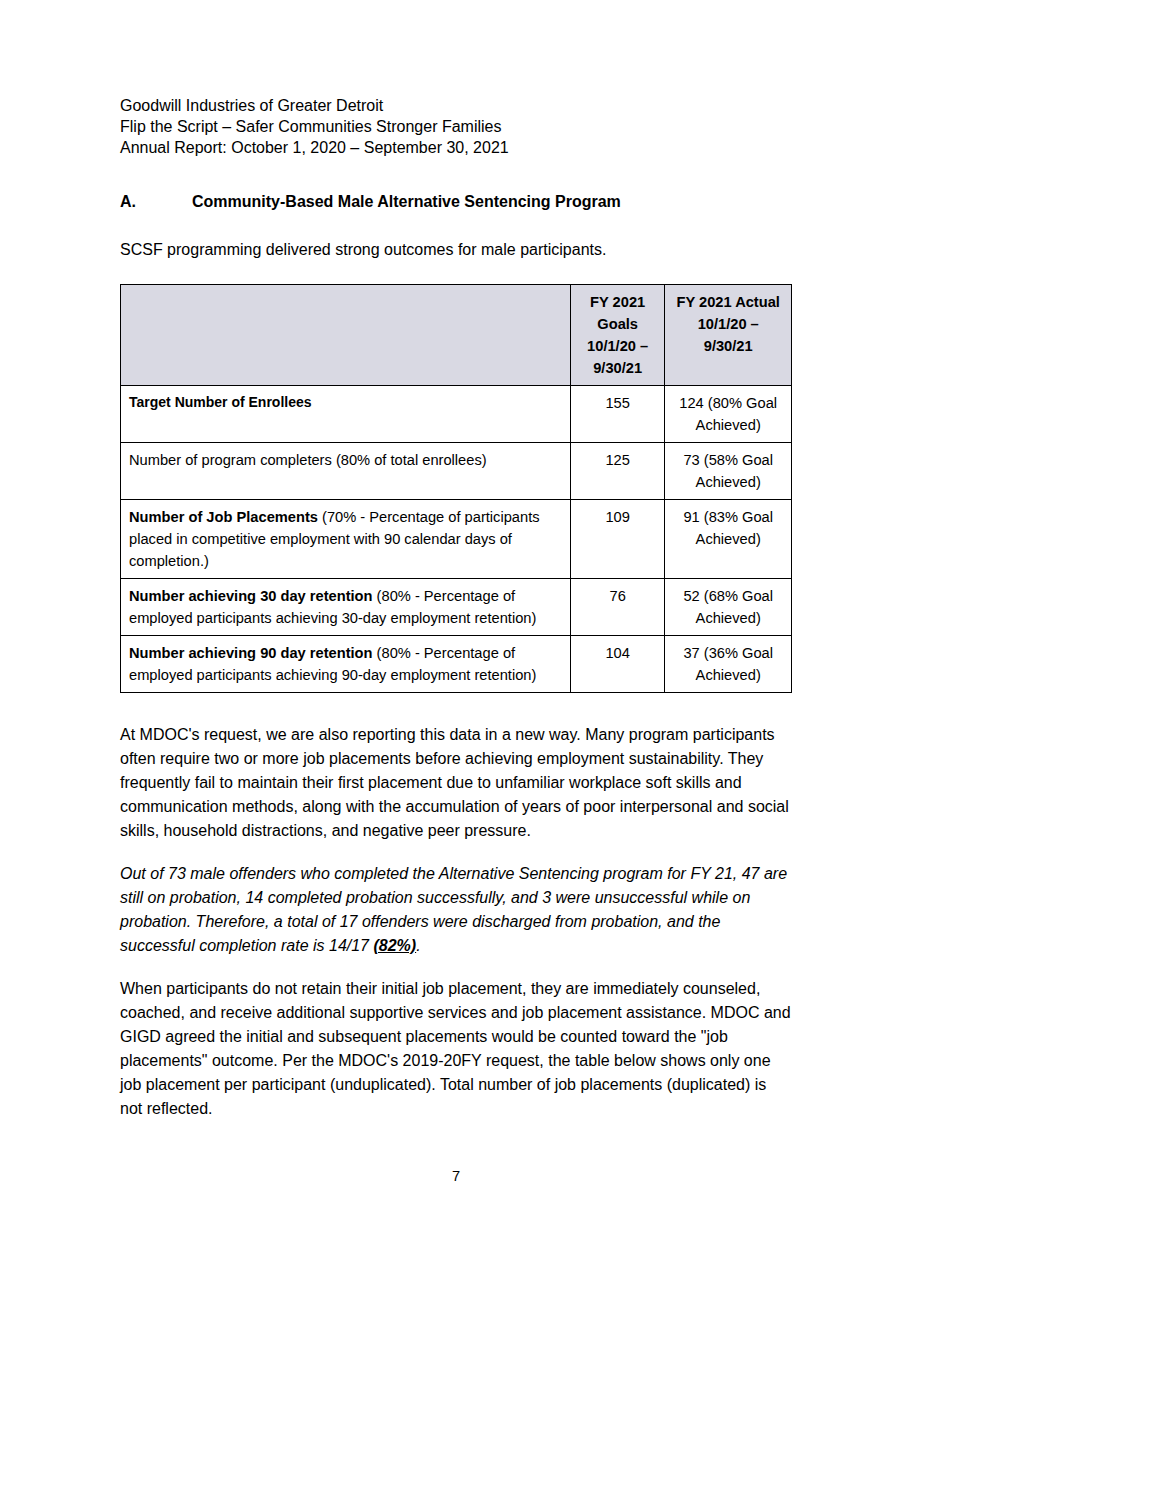Goodwill Industries of Greater Detroit
Flip the Script – Safer Communities Stronger Families
Annual Report: October 1, 2020 – September 30, 2021
A. Community-Based Male Alternative Sentencing Program
SCSF programming delivered strong outcomes for male participants.
| | FY 2021 Goals 10/1/20 – 9/30/21 | FY 2021 Actual 10/1/20 – 9/30/21 |
| --- | --- | --- |
| Target Number of Enrollees | 155 | 124 (80% Goal Achieved) |
| Number of program completers (80% of total enrollees) | 125 | 73 (58% Goal Achieved) |
| Number of Job Placements (70% - Percentage of participants placed in competitive employment with 90 calendar days of completion.) | 109 | 91 (83% Goal Achieved) |
| Number achieving 30 day retention (80% - Percentage of employed participants achieving 30-day employment retention) | 76 | 52 (68% Goal Achieved) |
| Number achieving 90 day retention (80% - Percentage of employed participants achieving 90-day employment retention) | 104 | 37 (36% Goal Achieved) |
At MDOC's request, we are also reporting this data in a new way. Many program participants often require two or more job placements before achieving employment sustainability. They frequently fail to maintain their first placement due to unfamiliar workplace soft skills and communication methods, along with the accumulation of years of poor interpersonal and social skills, household distractions, and negative peer pressure.
Out of 73 male offenders who completed the Alternative Sentencing program for FY 21, 47 are still on probation, 14 completed probation successfully, and 3 were unsuccessful while on probation. Therefore, a total of 17 offenders were discharged from probation, and the successful completion rate is 14/17 (82%).
When participants do not retain their initial job placement, they are immediately counseled, coached, and receive additional supportive services and job placement assistance. MDOC and GIGD agreed the initial and subsequent placements would be counted toward the "job placements" outcome. Per the MDOC's 2019-20FY request, the table below shows only one job placement per participant (unduplicated). Total number of job placements (duplicated) is not reflected.
7